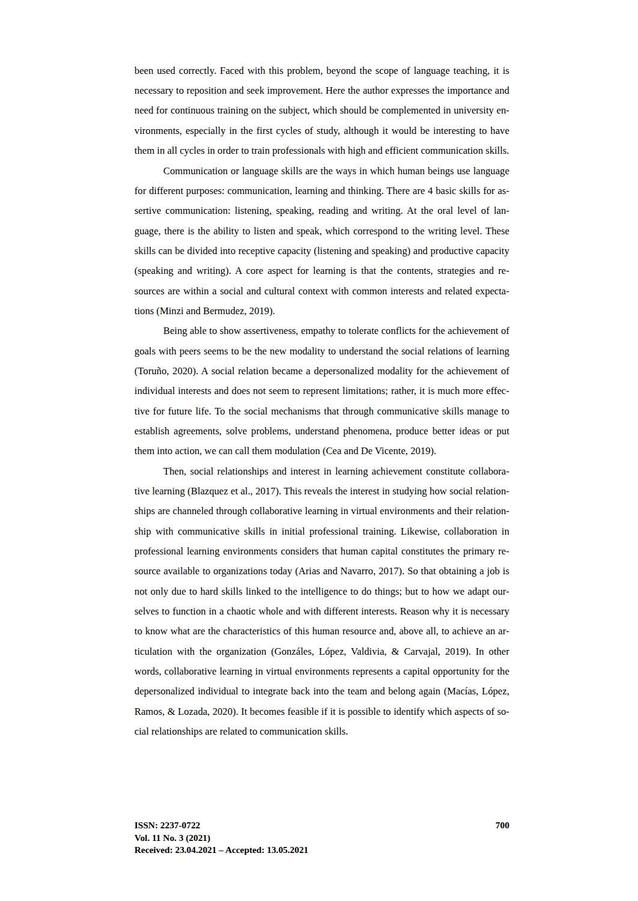been used correctly. Faced with this problem, beyond the scope of language teaching, it is necessary to reposition and seek improvement. Here the author expresses the importance and need for continuous training on the subject, which should be complemented in university environments, especially in the first cycles of study, although it would be interesting to have them in all cycles in order to train professionals with high and efficient communication skills.
Communication or language skills are the ways in which human beings use language for different purposes: communication, learning and thinking. There are 4 basic skills for assertive communication: listening, speaking, reading and writing. At the oral level of language, there is the ability to listen and speak, which correspond to the writing level. These skills can be divided into receptive capacity (listening and speaking) and productive capacity (speaking and writing). A core aspect for learning is that the contents, strategies and resources are within a social and cultural context with common interests and related expectations (Minzi and Bermudez, 2019).
Being able to show assertiveness, empathy to tolerate conflicts for the achievement of goals with peers seems to be the new modality to understand the social relations of learning (Toruño, 2020). A social relation became a depersonalized modality for the achievement of individual interests and does not seem to represent limitations; rather, it is much more effective for future life. To the social mechanisms that through communicative skills manage to establish agreements, solve problems, understand phenomena, produce better ideas or put them into action, we can call them modulation (Cea and De Vicente, 2019).
Then, social relationships and interest in learning achievement constitute collaborative learning (Blazquez et al., 2017). This reveals the interest in studying how social relationships are channeled through collaborative learning in virtual environments and their relationship with communicative skills in initial professional training. Likewise, collaboration in professional learning environments considers that human capital constitutes the primary resource available to organizations today (Arias and Navarro, 2017). So that obtaining a job is not only due to hard skills linked to the intelligence to do things; but to how we adapt ourselves to function in a chaotic whole and with different interests. Reason why it is necessary to know what are the characteristics of this human resource and, above all, to achieve an articulation with the organization (Gonzáles, López, Valdivia, & Carvajal, 2019). In other words, collaborative learning in virtual environments represents a capital opportunity for the depersonalized individual to integrate back into the team and belong again (Macías, López, Ramos, & Lozada, 2020). It becomes feasible if it is possible to identify which aspects of social relationships are related to communication skills.
ISSN: 2237-0722
Vol. 11 No. 3 (2021)
Received: 23.04.2021 – Accepted: 13.05.2021
700